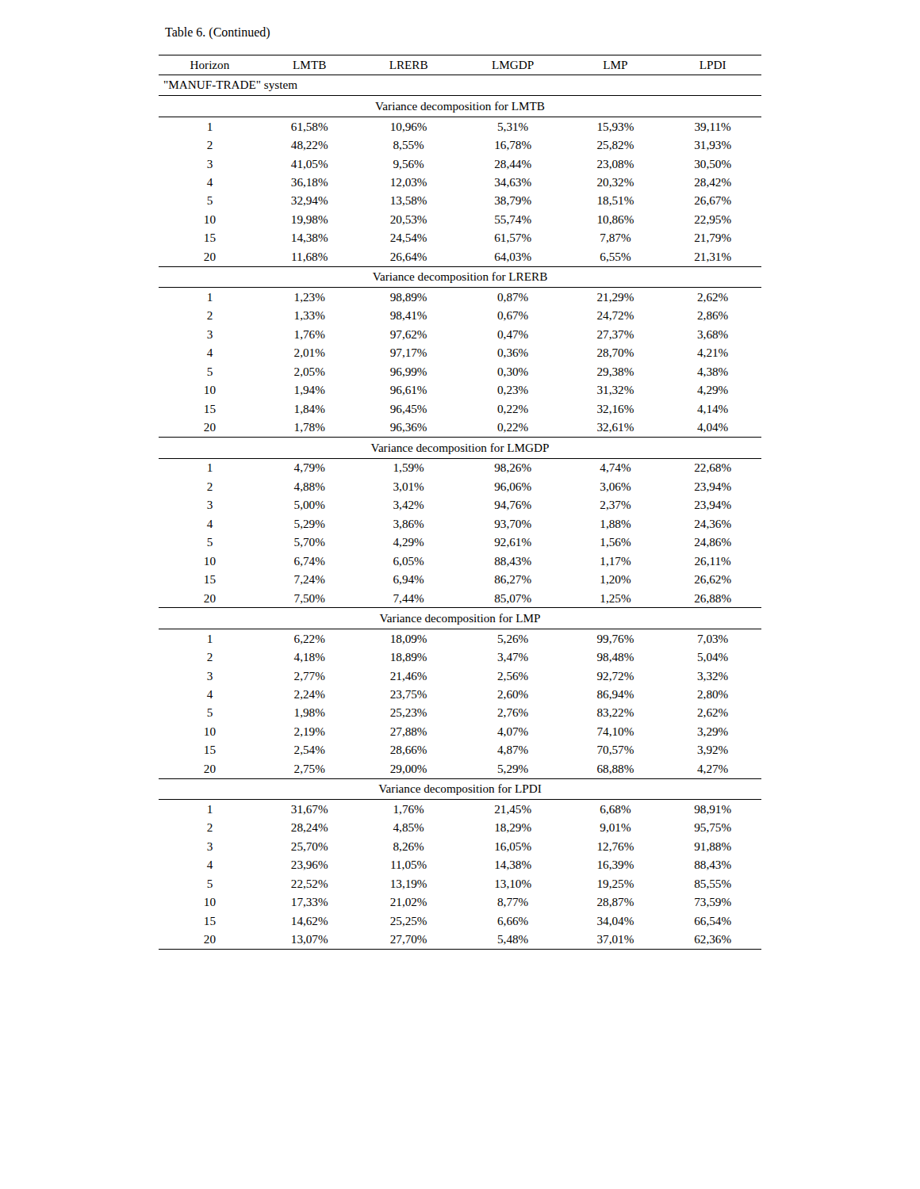Table 6. (Continued)
| Horizon | LMTB | LRERB | LMGDP | LMP | LPDI |
| --- | --- | --- | --- | --- | --- |
| "MANUF-TRADE" system |
| Variance decomposition for LMTB |
| 1 | 61,58% | 10,96% | 5,31% | 15,93% | 39,11% |
| 2 | 48,22% | 8,55% | 16,78% | 25,82% | 31,93% |
| 3 | 41,05% | 9,56% | 28,44% | 23,08% | 30,50% |
| 4 | 36,18% | 12,03% | 34,63% | 20,32% | 28,42% |
| 5 | 32,94% | 13,58% | 38,79% | 18,51% | 26,67% |
| 10 | 19,98% | 20,53% | 55,74% | 10,86% | 22,95% |
| 15 | 14,38% | 24,54% | 61,57% | 7,87% | 21,79% |
| 20 | 11,68% | 26,64% | 64,03% | 6,55% | 21,31% |
| Variance decomposition for LRERB |
| 1 | 1,23% | 98,89% | 0,87% | 21,29% | 2,62% |
| 2 | 1,33% | 98,41% | 0,67% | 24,72% | 2,86% |
| 3 | 1,76% | 97,62% | 0,47% | 27,37% | 3,68% |
| 4 | 2,01% | 97,17% | 0,36% | 28,70% | 4,21% |
| 5 | 2,05% | 96,99% | 0,30% | 29,38% | 4,38% |
| 10 | 1,94% | 96,61% | 0,23% | 31,32% | 4,29% |
| 15 | 1,84% | 96,45% | 0,22% | 32,16% | 4,14% |
| 20 | 1,78% | 96,36% | 0,22% | 32,61% | 4,04% |
| Variance decomposition for LMGDP |
| 1 | 4,79% | 1,59% | 98,26% | 4,74% | 22,68% |
| 2 | 4,88% | 3,01% | 96,06% | 3,06% | 23,94% |
| 3 | 5,00% | 3,42% | 94,76% | 2,37% | 23,94% |
| 4 | 5,29% | 3,86% | 93,70% | 1,88% | 24,36% |
| 5 | 5,70% | 4,29% | 92,61% | 1,56% | 24,86% |
| 10 | 6,74% | 6,05% | 88,43% | 1,17% | 26,11% |
| 15 | 7,24% | 6,94% | 86,27% | 1,20% | 26,62% |
| 20 | 7,50% | 7,44% | 85,07% | 1,25% | 26,88% |
| Variance decomposition for LMP |
| 1 | 6,22% | 18,09% | 5,26% | 99,76% | 7,03% |
| 2 | 4,18% | 18,89% | 3,47% | 98,48% | 5,04% |
| 3 | 2,77% | 21,46% | 2,56% | 92,72% | 3,32% |
| 4 | 2,24% | 23,75% | 2,60% | 86,94% | 2,80% |
| 5 | 1,98% | 25,23% | 2,76% | 83,22% | 2,62% |
| 10 | 2,19% | 27,88% | 4,07% | 74,10% | 3,29% |
| 15 | 2,54% | 28,66% | 4,87% | 70,57% | 3,92% |
| 20 | 2,75% | 29,00% | 5,29% | 68,88% | 4,27% |
| Variance decomposition for LPDI |
| 1 | 31,67% | 1,76% | 21,45% | 6,68% | 98,91% |
| 2 | 28,24% | 4,85% | 18,29% | 9,01% | 95,75% |
| 3 | 25,70% | 8,26% | 16,05% | 12,76% | 91,88% |
| 4 | 23,96% | 11,05% | 14,38% | 16,39% | 88,43% |
| 5 | 22,52% | 13,19% | 13,10% | 19,25% | 85,55% |
| 10 | 17,33% | 21,02% | 8,77% | 28,87% | 73,59% |
| 15 | 14,62% | 25,25% | 6,66% | 34,04% | 66,54% |
| 20 | 13,07% | 27,70% | 5,48% | 37,01% | 62,36% |